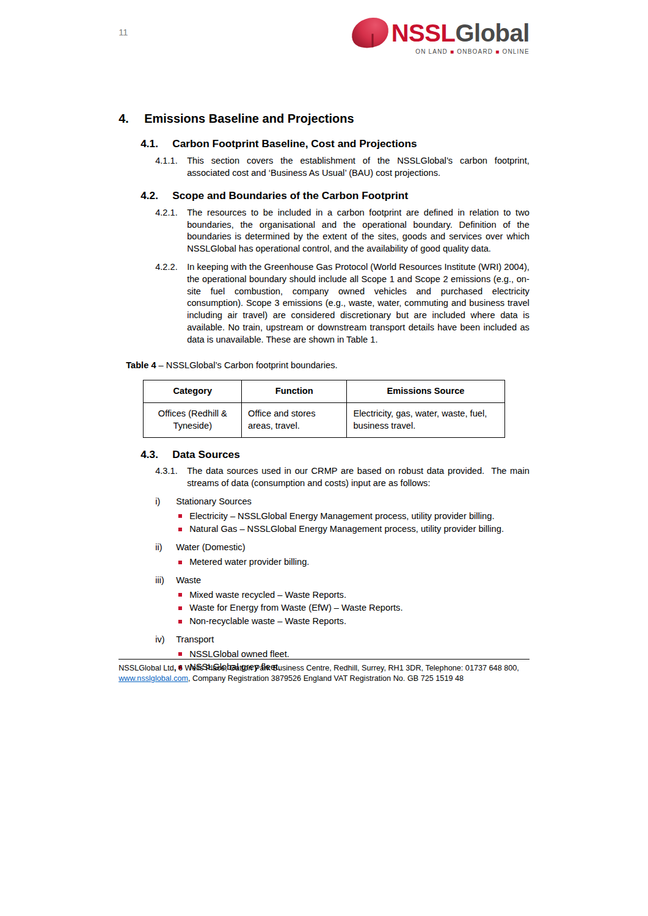11
NSSL Global
ON LAND ■ ONBOARD ■ ONLINE
4. Emissions Baseline and Projections
4.1. Carbon Footprint Baseline, Cost and Projections
4.1.1.
This section covers the establishment of the NSSLGlobal’s carbon footprint, associated cost and ‘Business As Usual’ (BAU) cost projections.
4.2. Scope and Boundaries of the Carbon Footprint
4.2.1.
The resources to be included in a carbon footprint are defined in relation to two boundaries, the organisational and the operational boundary. Definition of the boundaries is determined by the extent of the sites, goods and services over which NSSLGlobal has operational control, and the availability of good quality data.
4.2.2.
In keeping with the Greenhouse Gas Protocol (World Resources Institute (WRI) 2004), the operational boundary should include all Scope 1 and Scope 2 emissions (e.g., on-site fuel combustion, company owned vehicles and purchased electricity consumption). Scope 3 emissions (e.g., waste, water, commuting and business travel including air travel) are considered discretionary but are included where data is available. No train, upstream or downstream transport details have been included as data is unavailable. These are shown in Table 1.
Table 4 – NSSLGlobal’s Carbon footprint boundaries.
| Category | Function | Emissions Source |
| --- | --- | --- |
| Offices (Redhill & Tyneside) | Office and stores areas, travel. | Electricity, gas, water, waste, fuel, business travel. |
4.3. Data Sources
4.3.1.
The data sources used in our CRMP are based on robust data provided. The main streams of data (consumption and costs) input are as follows:
i)
Stationary Sources
Electricity – NSSLGlobal Energy Management process, utility provider billing.
Natural Gas – NSSLGlobal Energy Management process, utility provider billing.
ii)
Water (Domestic)
Metered water provider billing.
iii)
Waste
Mixed waste recycled – Waste Reports.
Waste for Energy from Waste (EfW) – Waste Reports.
Non-recyclable waste – Waste Reports.
iv)
Transport
NSSLGlobal owned fleet.
NSSLGlobal grey fleet.
NSSLGlobal Ltd, 6 Wells Place, Gatton Park Business Centre, Redhill, Surrey, RH1 3DR, Telephone: 01737 648 800,
www.nsslglobal.com, Company Registration 3879526 England VAT Registration No. GB 725 1519 48